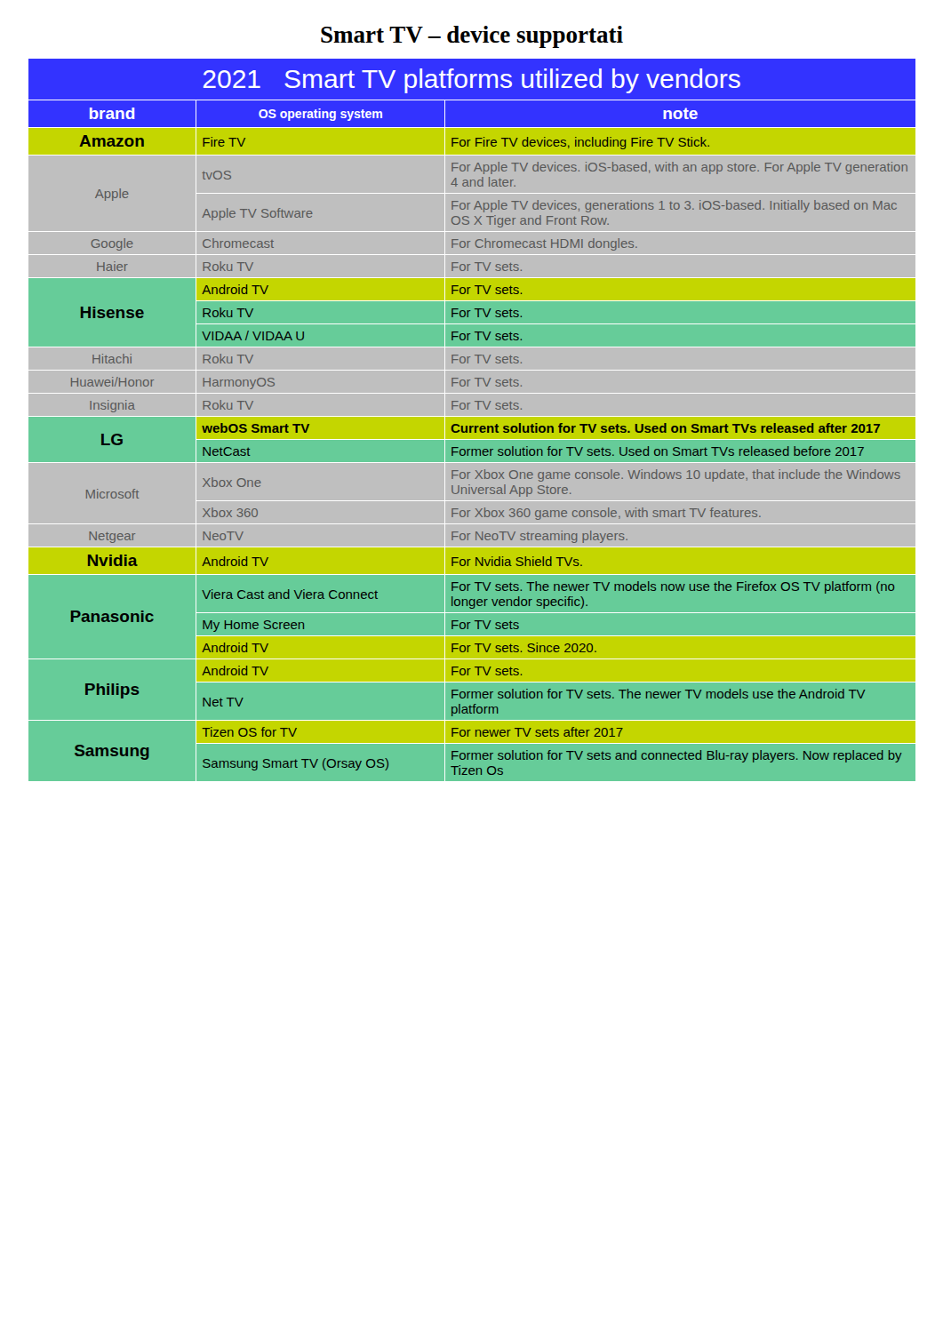Smart TV – device supportati
| 2021 Smart TV platforms utilized by vendors |
| brand | OS operating system | note |
| Amazon | Fire TV | For Fire TV devices, including Fire TV Stick. |
| Apple | tvOS | For Apple TV devices. iOS-based, with an app store. For Apple TV generation 4 and later. |
| Apple TV Software | For Apple TV devices, generations 1 to 3. iOS-based. Initially based on Mac OS X Tiger and Front Row. |
| Google | Chromecast | For Chromecast HDMI dongles. |
| Haier | Roku TV | For TV sets. |
| Hisense | Android TV | For TV sets. |
| Roku TV | For TV sets. |
| VIDAA / VIDAA U | For TV sets. |
| Hitachi | Roku TV | For TV sets. |
| Huawei/Honor | HarmonyOS | For TV sets. |
| Insignia | Roku TV | For TV sets. |
| LG | webOS Smart TV | Current solution for TV sets. Used on Smart TVs released after 2017 |
| NetCast | Former solution for TV sets. Used on Smart TVs released before 2017 |
| Microsoft | Xbox One | For Xbox One game console. Windows 10 update, that include the Windows Universal App Store. |
| Xbox 360 | For Xbox 360 game console, with smart TV features. |
| Netgear | NeoTV | For NeoTV streaming players. |
| Nvidia | Android TV | For Nvidia Shield TVs. |
| Panasonic | Viera Cast and Viera Connect | For TV sets. The newer TV models now use the Firefox OS TV platform (no longer vendor specific). |
| My Home Screen | For TV sets |
| Android TV | For TV sets. Since 2020. |
| Philips | Android TV | For TV sets. |
| Net TV | Former solution for TV sets. The newer TV models use the Android TV platform |
| Samsung | Tizen OS for TV | For newer TV sets after 2017 |
| Samsung Smart TV (Orsay OS) | Former solution for TV sets and connected Blu-ray players. Now replaced by Tizen Os |